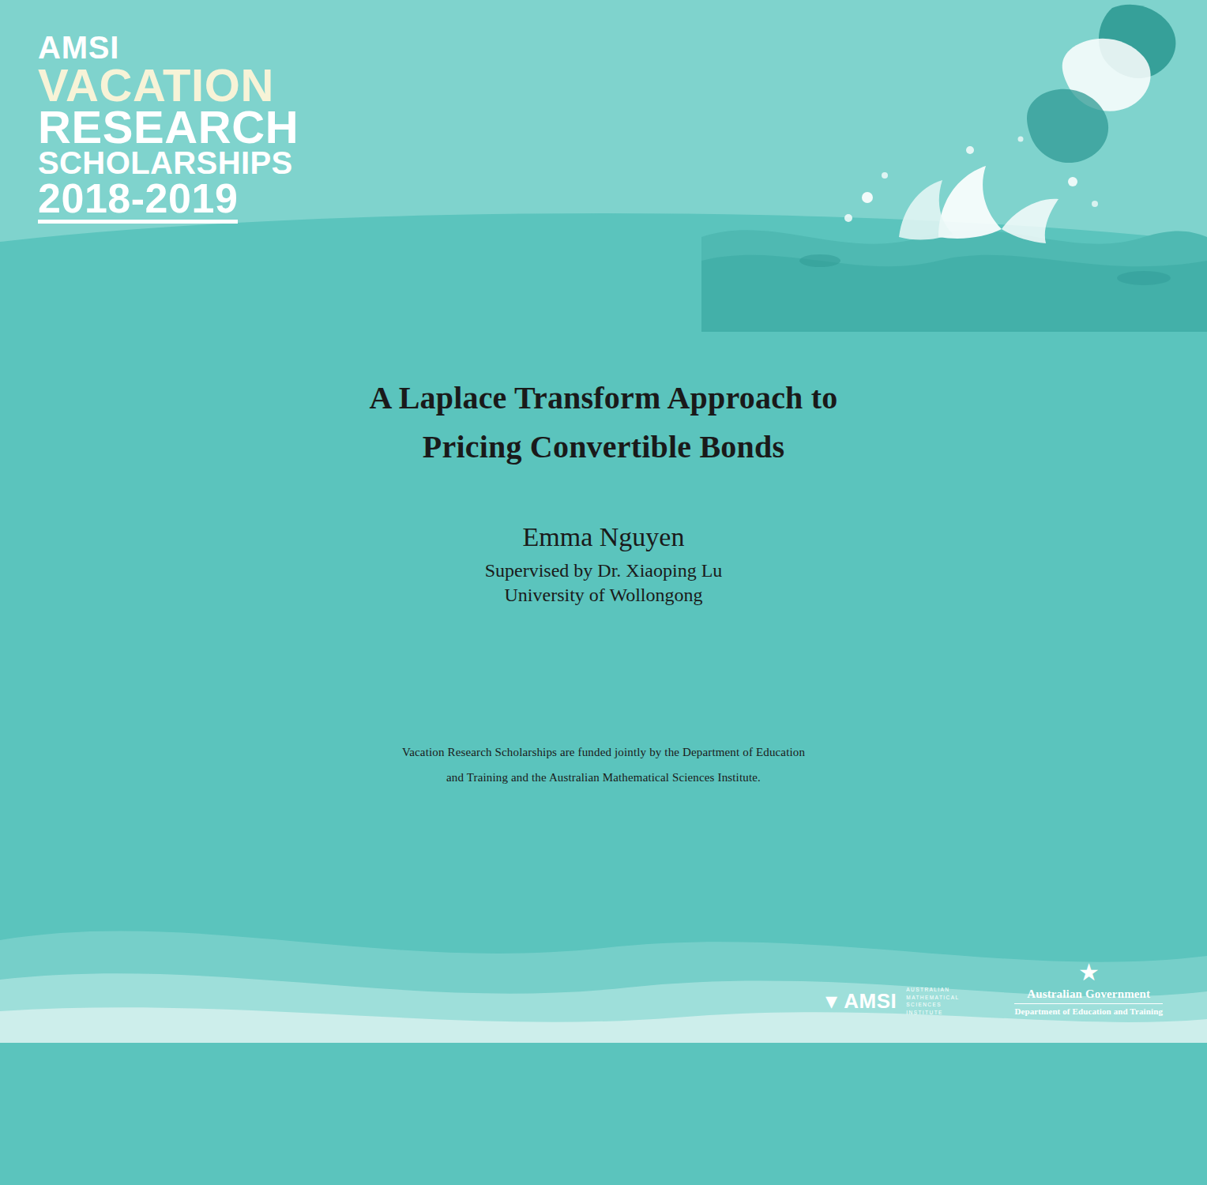AMSI Vacation Research Scholarships 2018-2019
A Laplace Transform Approach to
Pricing Convertible Bonds
Emma Nguyen
Supervised by Dr. Xiaoping Lu
University of Wollongong
Vacation Research Scholarships are funded jointly by the Department of Education
and Training and the Australian Mathematical Sciences Institute.
▾ AMSI Australian
Mathematical
Sciences
Institute
★
Australian Government
Department of Education and Training